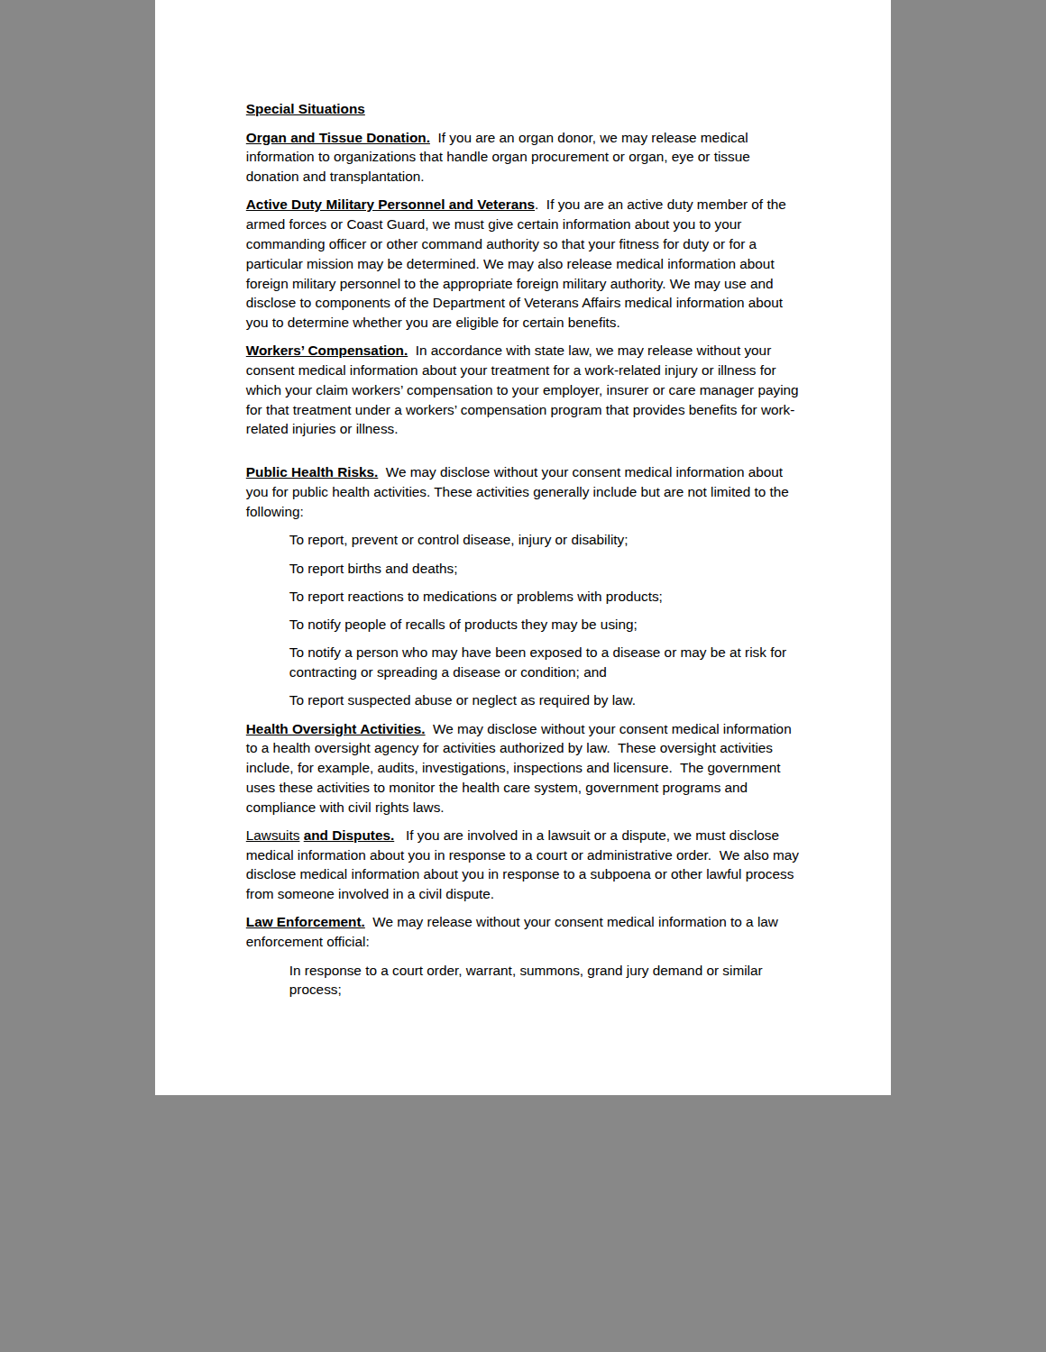Special Situations
Organ and Tissue Donation. If you are an organ donor, we may release medical information to organizations that handle organ procurement or organ, eye or tissue donation and transplantation.
Active Duty Military Personnel and Veterans. If you are an active duty member of the armed forces or Coast Guard, we must give certain information about you to your commanding officer or other command authority so that your fitness for duty or for a particular mission may be determined. We may also release medical information about foreign military personnel to the appropriate foreign military authority. We may use and disclose to components of the Department of Veterans Affairs medical information about you to determine whether you are eligible for certain benefits.
Workers’ Compensation. In accordance with state law, we may release without your consent medical information about your treatment for a work-related injury or illness for which your claim workers’ compensation to your employer, insurer or care manager paying for that treatment under a workers’ compensation program that provides benefits for work-related injuries or illness.
Public Health Risks. We may disclose without your consent medical information about you for public health activities. These activities generally include but are not limited to the following:
To report, prevent or control disease, injury or disability;
To report births and deaths;
To report reactions to medications or problems with products;
To notify people of recalls of products they may be using;
To notify a person who may have been exposed to a disease or may be at risk for contracting or spreading a disease or condition; and
To report suspected abuse or neglect as required by law.
Health Oversight Activities. We may disclose without your consent medical information to a health oversight agency for activities authorized by law. These oversight activities include, for example, audits, investigations, inspections and licensure. The government uses these activities to monitor the health care system, government programs and compliance with civil rights laws.
Lawsuits and Disputes. If you are involved in a lawsuit or a dispute, we must disclose medical information about you in response to a court or administrative order. We also may disclose medical information about you in response to a subpoena or other lawful process from someone involved in a civil dispute.
Law Enforcement. We may release without your consent medical information to a law enforcement official:
In response to a court order, warrant, summons, grand jury demand or similar process;